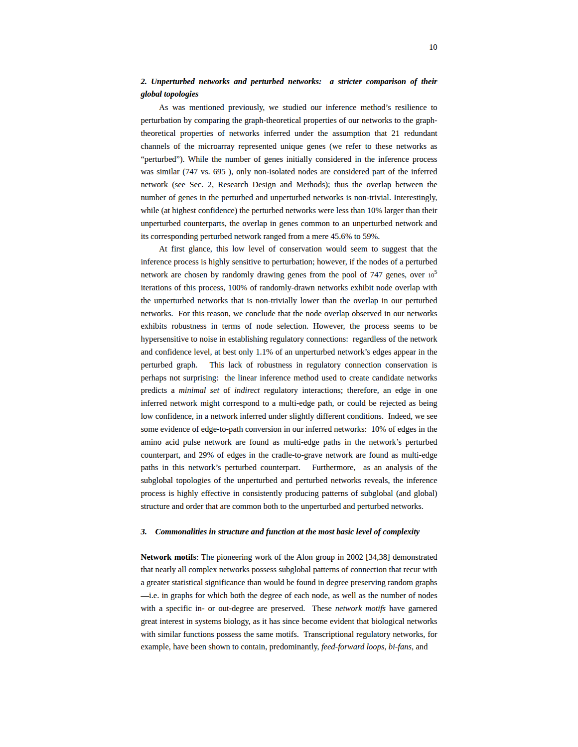10
2. Unperturbed networks and perturbed networks: a stricter comparison of their global topologies
As was mentioned previously, we studied our inference method’s resilience to perturbation by comparing the graph-theoretical properties of our networks to the graph-theoretical properties of networks inferred under the assumption that 21 redundant channels of the microarray represented unique genes (we refer to these networks as “perturbed”). While the number of genes initially considered in the inference process was similar (747 vs. 695 ), only non-isolated nodes are considered part of the inferred network (see Sec. 2, Research Design and Methods); thus the overlap between the number of genes in the perturbed and unperturbed networks is non-trivial. Interestingly, while (at highest confidence) the perturbed networks were less than 10% larger than their unperturbed counterparts, the overlap in genes common to an unperturbed network and its corresponding perturbed network ranged from a mere 45.6% to 59%.
At first glance, this low level of conservation would seem to suggest that the inference process is highly sensitive to perturbation; however, if the nodes of a perturbed network are chosen by randomly drawing genes from the pool of 747 genes, over 105 iterations of this process, 100% of randomly-drawn networks exhibit node overlap with the unperturbed networks that is non-trivially lower than the overlap in our perturbed networks. For this reason, we conclude that the node overlap observed in our networks exhibits robustness in terms of node selection. However, the process seems to be hypersensitive to noise in establishing regulatory connections: regardless of the network and confidence level, at best only 1.1% of an unperturbed network’s edges appear in the perturbed graph. This lack of robustness in regulatory connection conservation is perhaps not surprising: the linear inference method used to create candidate networks predicts a minimal set of indirect regulatory interactions; therefore, an edge in one inferred network might correspond to a multi-edge path, or could be rejected as being low confidence, in a network inferred under slightly different conditions. Indeed, we see some evidence of edge-to-path conversion in our inferred networks: 10% of edges in the amino acid pulse network are found as multi-edge paths in the network’s perturbed counterpart, and 29% of edges in the cradle-to-grave network are found as multi-edge paths in this network’s perturbed counterpart. Furthermore, as an analysis of the subglobal topologies of the unperturbed and perturbed networks reveals, the inference process is highly effective in consistently producing patterns of subglobal (and global) structure and order that are common both to the unperturbed and perturbed networks.
3. Commonalities in structure and function at the most basic level of complexity
Network motifs: The pioneering work of the Alon group in 2002 [34,38] demonstrated that nearly all complex networks possess subglobal patterns of connection that recur with a greater statistical significance than would be found in degree preserving random graphs —i.e. in graphs for which both the degree of each node, as well as the number of nodes with a specific in- or out-degree are preserved. These network motifs have garnered great interest in systems biology, as it has since become evident that biological networks with similar functions possess the same motifs. Transcriptional regulatory networks, for example, have been shown to contain, predominantly, feed-forward loops, bi-fans, and